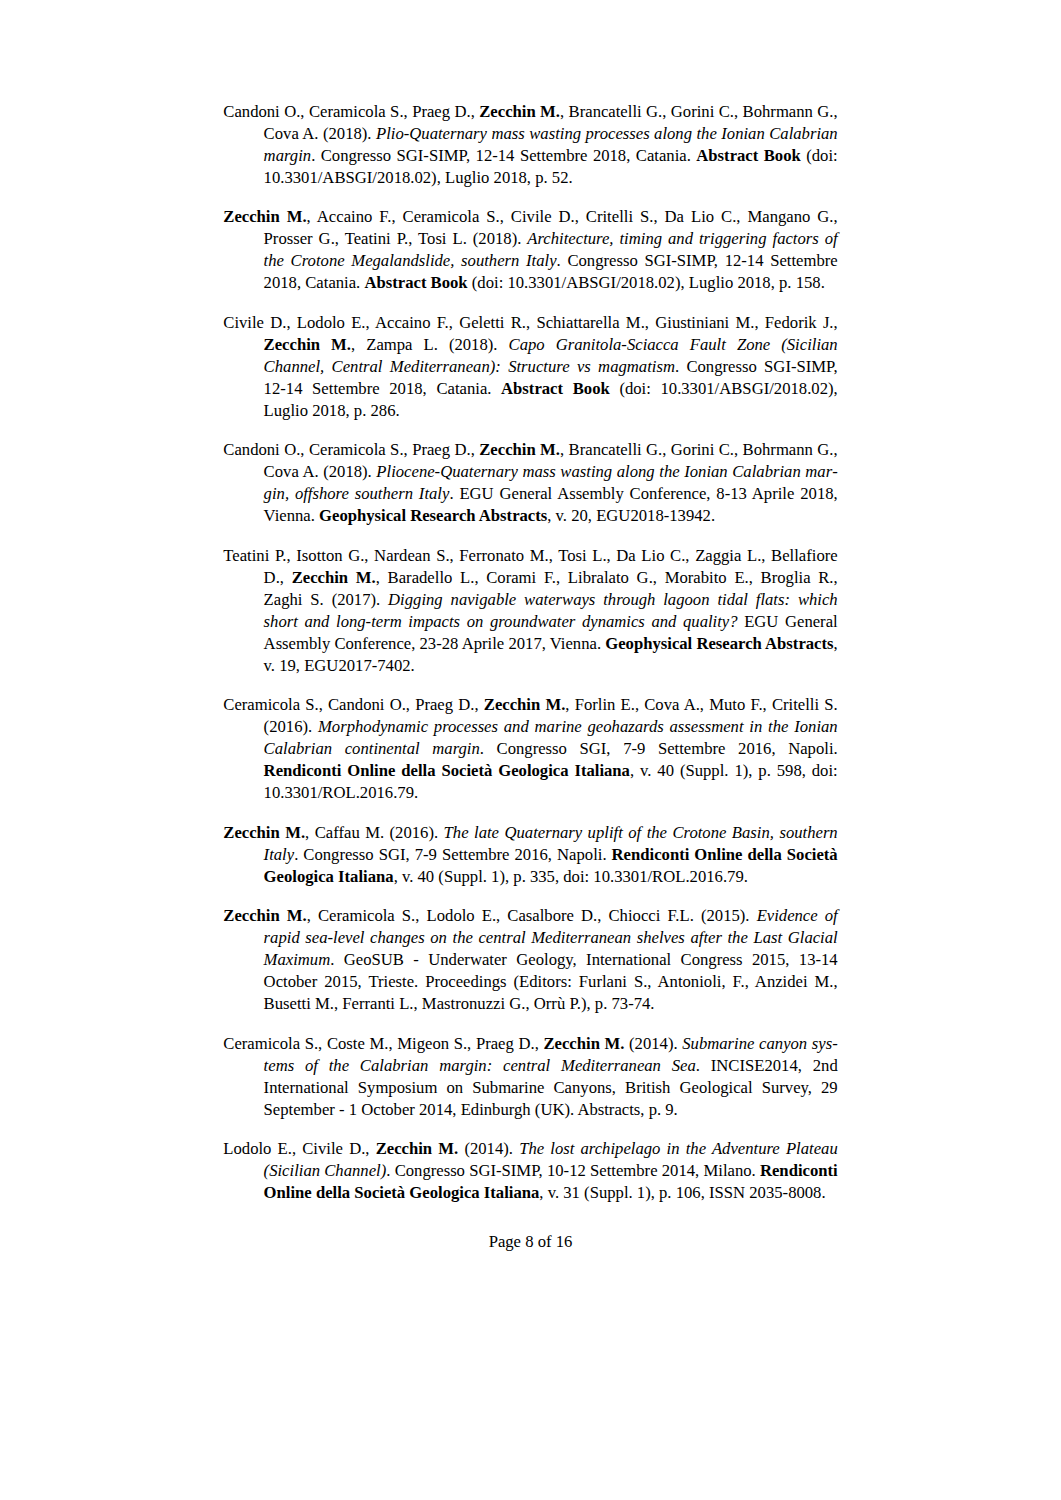Candoni O., Ceramicola S., Praeg D., Zecchin M., Brancatelli G., Gorini C., Bohrmann G., Cova A. (2018). Plio-Quaternary mass wasting processes along the Ionian Calabrian margin. Congresso SGI-SIMP, 12-14 Settembre 2018, Catania. Abstract Book (doi: 10.3301/ABSGI/2018.02), Luglio 2018, p. 52.
Zecchin M., Accaino F., Ceramicola S., Civile D., Critelli S., Da Lio C., Mangano G., Prosser G., Teatini P., Tosi L. (2018). Architecture, timing and triggering factors of the Crotone Megalandslide, southern Italy. Congresso SGI-SIMP, 12-14 Settembre 2018, Catania. Abstract Book (doi: 10.3301/ABSGI/2018.02), Luglio 2018, p. 158.
Civile D., Lodolo E., Accaino F., Geletti R., Schiattarella M., Giustiniani M., Fedorik J., Zecchin M., Zampa L. (2018). Capo Granitola-Sciacca Fault Zone (Sicilian Channel, Central Mediterranean): Structure vs magmatism. Congresso SGI-SIMP, 12-14 Settembre 2018, Catania. Abstract Book (doi: 10.3301/ABSGI/2018.02), Luglio 2018, p. 286.
Candoni O., Ceramicola S., Praeg D., Zecchin M., Brancatelli G., Gorini C., Bohrmann G., Cova A. (2018). Pliocene-Quaternary mass wasting along the Ionian Calabrian margin, offshore southern Italy. EGU General Assembly Conference, 8-13 Aprile 2018, Vienna. Geophysical Research Abstracts, v. 20, EGU2018-13942.
Teatini P., Isotton G., Nardean S., Ferronato M., Tosi L., Da Lio C., Zaggia L., Bellafiore D., Zecchin M., Baradello L., Corami F., Libralato G., Morabito E., Broglia R., Zaghi S. (2017). Digging navigable waterways through lagoon tidal flats: which short and long-term impacts on groundwater dynamics and quality? EGU General Assembly Conference, 23-28 Aprile 2017, Vienna. Geophysical Research Abstracts, v. 19, EGU2017-7402.
Ceramicola S., Candoni O., Praeg D., Zecchin M., Forlin E., Cova A., Muto F., Critelli S. (2016). Morphodynamic processes and marine geohazards assessment in the Ionian Calabrian continental margin. Congresso SGI, 7-9 Settembre 2016, Napoli. Rendiconti Online della Società Geologica Italiana, v. 40 (Suppl. 1), p. 598, doi: 10.3301/ROL.2016.79.
Zecchin M., Caffau M. (2016). The late Quaternary uplift of the Crotone Basin, southern Italy. Congresso SGI, 7-9 Settembre 2016, Napoli. Rendiconti Online della Società Geologica Italiana, v. 40 (Suppl. 1), p. 335, doi: 10.3301/ROL.2016.79.
Zecchin M., Ceramicola S., Lodolo E., Casalbore D., Chiocci F.L. (2015). Evidence of rapid sea-level changes on the central Mediterranean shelves after the Last Glacial Maximum. GeoSUB - Underwater Geology, International Congress 2015, 13-14 October 2015, Trieste. Proceedings (Editors: Furlani S., Antonioli, F., Anzidei M., Busetti M., Ferranti L., Mastronuzzi G., Orrù P.), p. 73-74.
Ceramicola S., Coste M., Migeon S., Praeg D., Zecchin M. (2014). Submarine canyon systems of the Calabrian margin: central Mediterranean Sea. INCISE2014, 2nd International Symposium on Submarine Canyons, British Geological Survey, 29 September - 1 October 2014, Edinburgh (UK). Abstracts, p. 9.
Lodolo E., Civile D., Zecchin M. (2014). The lost archipelago in the Adventure Plateau (Sicilian Channel). Congresso SGI-SIMP, 10-12 Settembre 2014, Milano. Rendiconti Online della Società Geologica Italiana, v. 31 (Suppl. 1), p. 106, ISSN 2035-8008.
Page 8 of 16